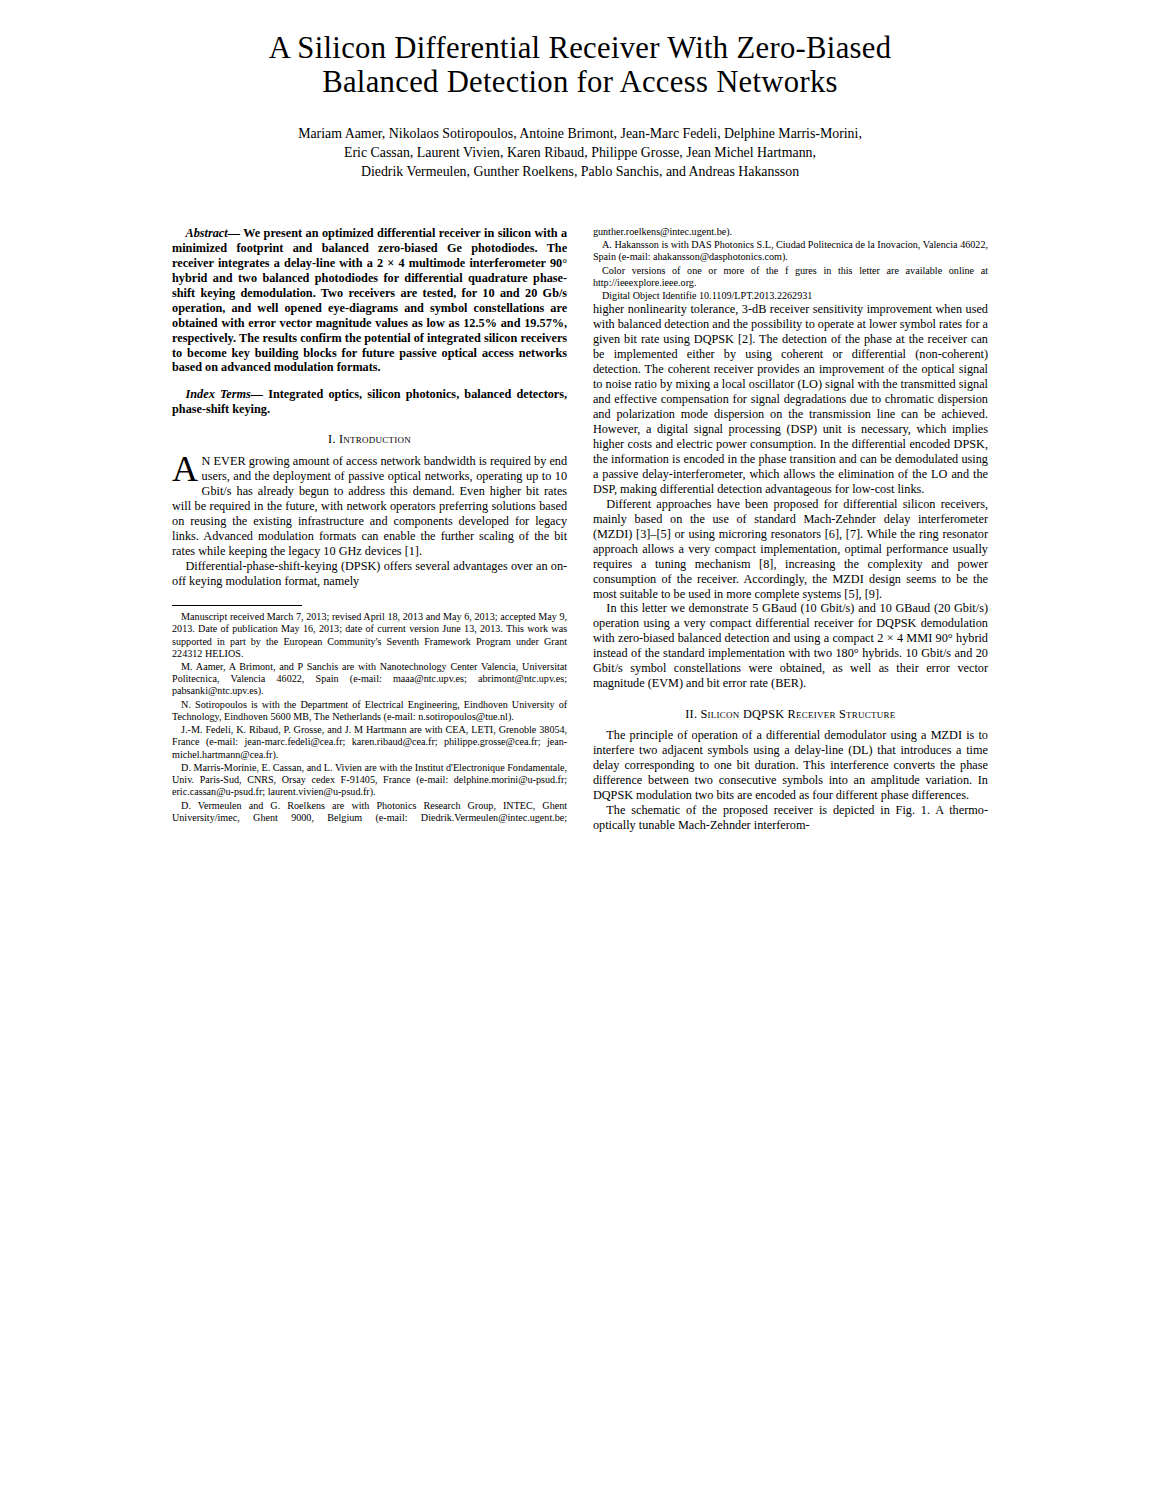A Silicon Differential Receiver With Zero-Biased
Balanced Detection for Access Networks
Mariam Aamer, Nikolaos Sotiropoulos, Antoine Brimont, Jean-Marc Fedeli, Delphine Marris-Morini,
Eric Cassan, Laurent Vivien, Karen Ribaud, Philippe Grosse, Jean Michel Hartmann,
Diedrik Vermeulen, Gunther Roelkens, Pablo Sanchis, and Andreas Hakansson
Abstract— We present an optimized differential receiver in silicon with a minimized footprint and balanced zero-biased Ge photodiodes. The receiver integrates a delay-line with a 2 × 4 multimode interferometer 90° hybrid and two balanced photodiodes for differential quadrature phase-shift keying demodulation. Two receivers are tested, for 10 and 20 Gb/s operation, and well opened eye-diagrams and symbol constellations are obtained with error vector magnitude values as low as 12.5% and 19.57%, respectively. The results confirm the potential of integrated silicon receivers to become key building blocks for future passive optical access networks based on advanced modulation formats.
Index Terms— Integrated optics, silicon photonics, balanced detectors, phase-shift keying.
I. Introduction
AN EVER growing amount of access network bandwidth is required by end users, and the deployment of passive optical networks, operating up to 10 Gbit/s has already begun to address this demand. Even higher bit rates will be required in the future, with network operators preferring solutions based on reusing the existing infrastructure and components developed for legacy links. Advanced modulation formats can enable the further scaling of the bit rates while keeping the legacy 10 GHz devices [1].
Differential-phase-shift-keying (DPSK) offers several advantages over an on-off keying modulation format, namely
Manuscript received March 7, 2013; revised April 18, 2013 and May 6, 2013; accepted May 9, 2013. Date of publication May 16, 2013; date of current version June 13, 2013. This work was supported in part by the European Community's Seventh Framework Program under Grant 224312 HELIOS.
M. Aamer, A Brimont, and P Sanchis are with Nanotechnology Center Valencia, Universitat Politecnica, Valencia 46022, Spain (e-mail: maaa@ntc.upv.es; abrimont@ntc.upv.es; pabsanki@ntc.upv.es).
N. Sotiropoulos is with the Department of Electrical Engineering, Eindhoven University of Technology, Eindhoven 5600 MB, The Netherlands (e-mail: n.sotiropoulos@tue.nl).
J.-M. Fedeli, K. Ribaud, P. Grosse, and J. M Hartmann are with CEA, LETI, Grenoble 38054, France (e-mail: jean-marc.fedeli@cea.fr; karen.ribaud@cea.fr; philippe.grosse@cea.fr; jean-michel.hartmann@cea.fr).
D. Marris-Morinie, E. Cassan, and L. Vivien are with the Institut d'Electronique Fondamentale, Univ. Paris-Sud, CNRS, Orsay cedex F-91405, France (e-mail: delphine.morini@u-psud.fr; eric.cassan@u-psud.fr; laurent.vivien@u-psud.fr).
D. Vermeulen and G. Roelkens are with Photonics Research Group, INTEC, Ghent University/imec, Ghent 9000, Belgium (e-mail: Diedrik.Vermeulen@intec.ugent.be; gunther.roelkens@intec.ugent.be).
A. Hakansson is with DAS Photonics S.L, Ciudad Politecnica de la Inovacion, Valencia 46022, Spain (e-mail: ahakansson@dasphotonics.com).
Color versions of one or more of the f gures in this letter are available online at http://ieeexplore.ieee.org.
Digital Object Identifie 10.1109/LPT.2013.2262931
higher nonlinearity tolerance, 3-dB receiver sensitivity improvement when used with balanced detection and the possibility to operate at lower symbol rates for a given bit rate using DQPSK [2]. The detection of the phase at the receiver can be implemented either by using coherent or differential (non-coherent) detection. The coherent receiver provides an improvement of the optical signal to noise ratio by mixing a local oscillator (LO) signal with the transmitted signal and effective compensation for signal degradations due to chromatic dispersion and polarization mode dispersion on the transmission line can be achieved. However, a digital signal processing (DSP) unit is necessary, which implies higher costs and electric power consumption. In the differential encoded DPSK, the information is encoded in the phase transition and can be demodulated using a passive delay-interferometer, which allows the elimination of the LO and the DSP, making differential detection advantageous for low-cost links.
Different approaches have been proposed for differential silicon receivers, mainly based on the use of standard Mach-Zehnder delay interferometer (MZDI) [3]–[5] or using microring resonators [6], [7]. While the ring resonator approach allows a very compact implementation, optimal performance usually requires a tuning mechanism [8], increasing the complexity and power consumption of the receiver. Accordingly, the MZDI design seems to be the most suitable to be used in more complete systems [5], [9].
In this letter we demonstrate 5 GBaud (10 Gbit/s) and 10 GBaud (20 Gbit/s) operation using a very compact differential receiver for DQPSK demodulation with zero-biased balanced detection and using a compact 2 × 4 MMI 90° hybrid instead of the standard implementation with two 180° hybrids. 10 Gbit/s and 20 Gbit/s symbol constellations were obtained, as well as their error vector magnitude (EVM) and bit error rate (BER).
II. Silicon DQPSK Receiver Structure
The principle of operation of a differential demodulator using a MZDI is to interfere two adjacent symbols using a delay-line (DL) that introduces a time delay corresponding to one bit duration. This interference converts the phase difference between two consecutive symbols into an amplitude variation. In DQPSK modulation two bits are encoded as four different phase differences.
The schematic of the proposed receiver is depicted in Fig. 1. A thermo-optically tunable Mach-Zehnder interferom-